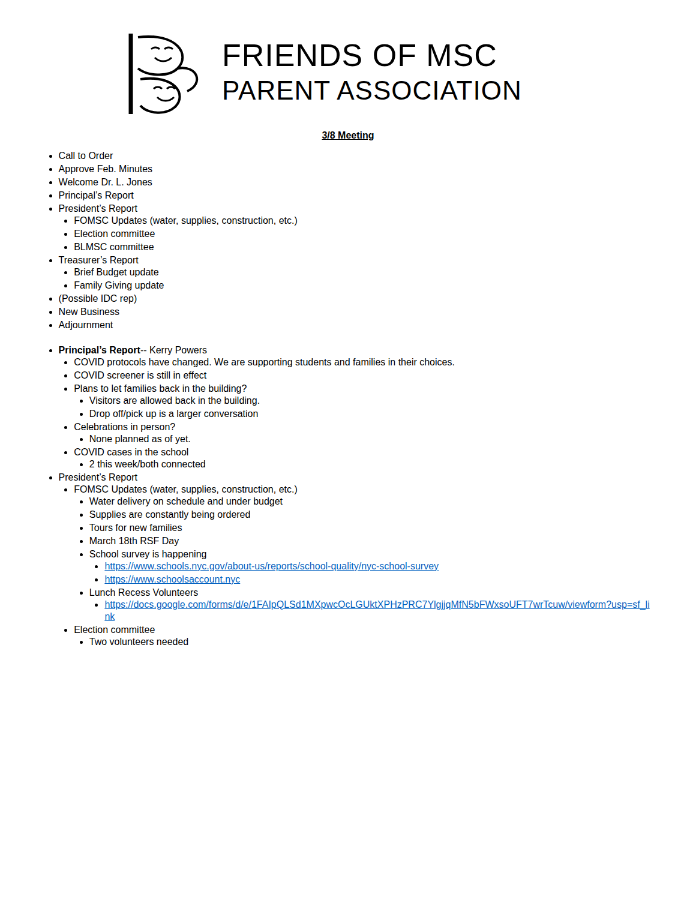FRIENDS OF MSC PARENT ASSOCIATION
3/8 Meeting
Call to Order
Approve Feb. Minutes
Welcome Dr. L. Jones
Principal’s Report
President’s Report
FOMSC Updates (water, supplies, construction, etc.)
Election committee
BLMSC committee
Treasurer’s Report
Brief Budget update
Family Giving update
(Possible IDC rep)
New Business
Adjournment
Principal’s Report-- Kerry Powers
COVID protocols have changed. We are supporting students and families in their choices.
COVID screener is still in effect
Plans to let families back in the building?
Visitors are allowed back in the building.
Drop off/pick up is a larger conversation
Celebrations in person?
None planned as of yet.
COVID cases in the school
2 this week/both connected
President’s Report
FOMSC Updates (water, supplies, construction, etc.)
Water delivery on schedule and under budget
Supplies are constantly being ordered
Tours for new families
March 18th RSF Day
School survey is happening
https://www.schools.nyc.gov/about-us/reports/school-quality/nyc-school-survey
https://www.schoolsaccount.nyc
Lunch Recess Volunteers
https://docs.google.com/forms/d/e/1FAIpQLSd1MXpwcOcLGUktXPHzPRC7YlgjjqMfN5bFWxsoUFT7wrTcuw/viewform?usp=sf_link
Election committee
Two volunteers needed